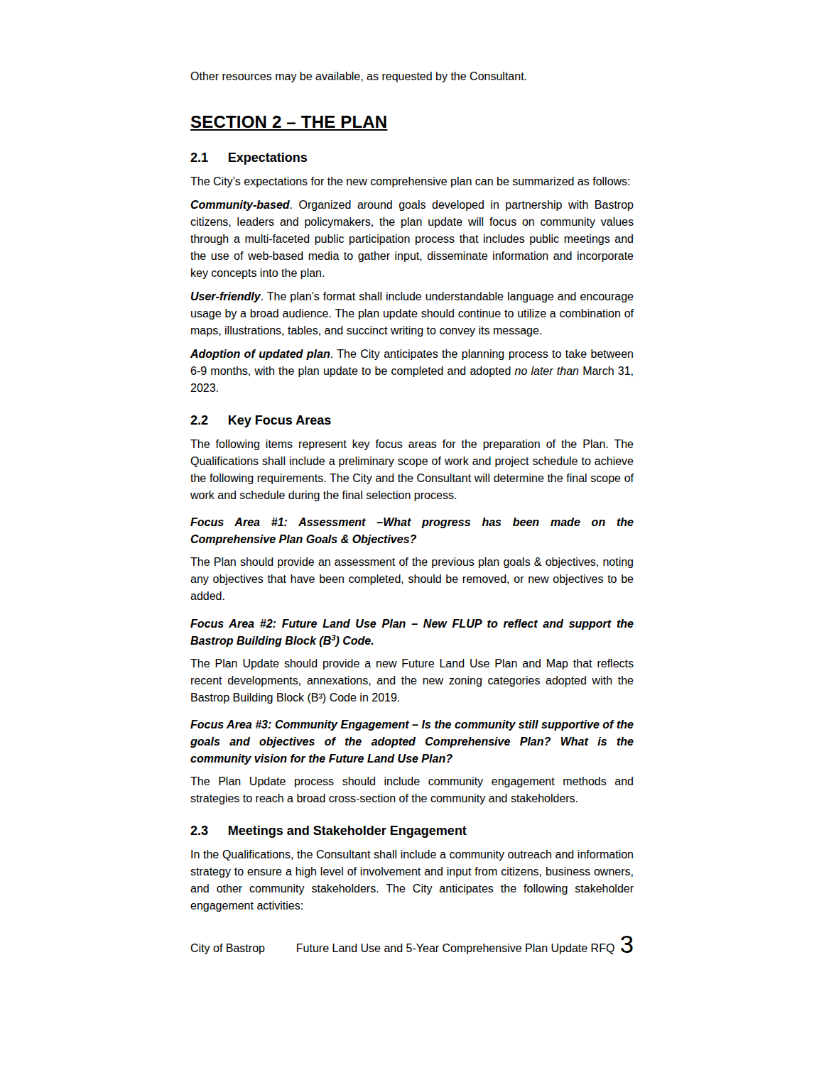Other resources may be available, as requested by the Consultant.
SECTION 2 – THE PLAN
2.1 Expectations
The City’s expectations for the new comprehensive plan can be summarized as follows:
Community-based. Organized around goals developed in partnership with Bastrop citizens, leaders and policymakers, the plan update will focus on community values through a multi-faceted public participation process that includes public meetings and the use of web-based media to gather input, disseminate information and incorporate key concepts into the plan.
User-friendly. The plan’s format shall include understandable language and encourage usage by a broad audience. The plan update should continue to utilize a combination of maps, illustrations, tables, and succinct writing to convey its message.
Adoption of updated plan. The City anticipates the planning process to take between 6-9 months, with the plan update to be completed and adopted no later than March 31, 2023.
2.2 Key Focus Areas
The following items represent key focus areas for the preparation of the Plan. The Qualifications shall include a preliminary scope of work and project schedule to achieve the following requirements. The City and the Consultant will determine the final scope of work and schedule during the final selection process.
Focus Area #1: Assessment –What progress has been made on the Comprehensive Plan Goals & Objectives?
The Plan should provide an assessment of the previous plan goals & objectives, noting any objectives that have been completed, should be removed, or new objectives to be added.
Focus Area #2: Future Land Use Plan – New FLUP to reflect and support the Bastrop Building Block (B3) Code.
The Plan Update should provide a new Future Land Use Plan and Map that reflects recent developments, annexations, and the new zoning categories adopted with the Bastrop Building Block (B³) Code in 2019.
Focus Area #3: Community Engagement – Is the community still supportive of the goals and objectives of the adopted Comprehensive Plan? What is the community vision for the Future Land Use Plan?
The Plan Update process should include community engagement methods and strategies to reach a broad cross-section of the community and stakeholders.
2.3 Meetings and Stakeholder Engagement
In the Qualifications, the Consultant shall include a community outreach and information strategy to ensure a high level of involvement and input from citizens, business owners, and other community stakeholders. The City anticipates the following stakeholder engagement activities:
City of Bastrop Future Land Use and 5-Year Comprehensive Plan Update RFQ
3